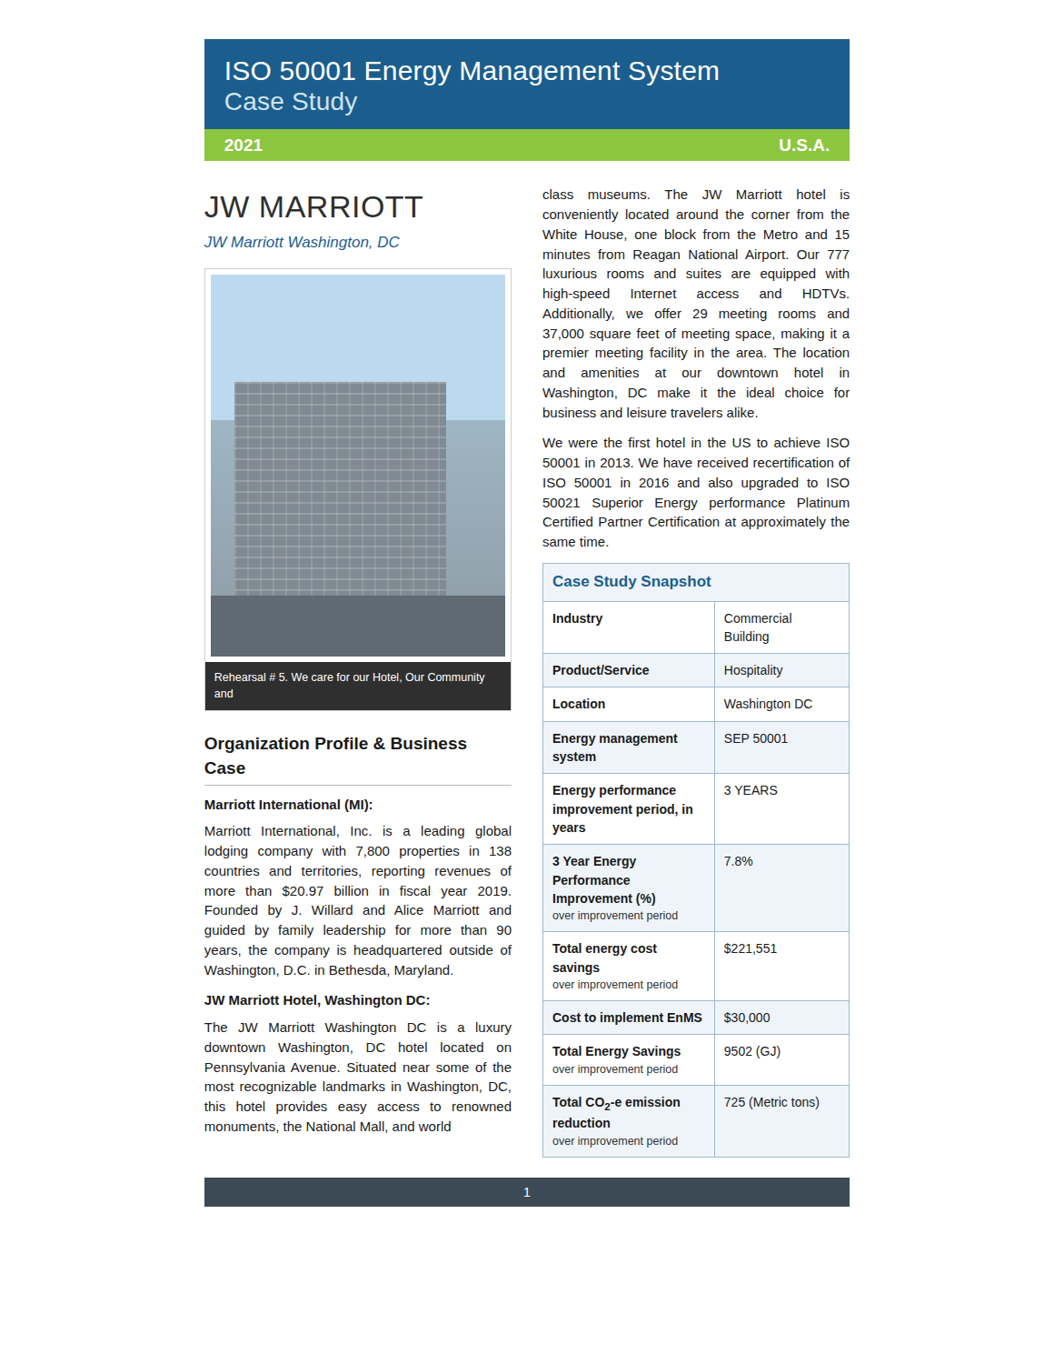ISO 50001 Energy Management System Case Study
2021 U.S.A.
JW MARRIOTT
JW Marriott Washington, DC
Rehearsal # 5. We care for our Hotel, Our Community and
Organization Profile & Business Case
Marriott International (MI):
Marriott International, Inc. is a leading global lodging company with 7,800 properties in 138 countries and territories, reporting revenues of more than $20.97 billion in fiscal year 2019. Founded by J. Willard and Alice Marriott and guided by family leadership for more than 90 years, the company is headquartered outside of Washington, D.C. in Bethesda, Maryland.
JW Marriott Hotel, Washington DC:
The JW Marriott Washington DC is a luxury downtown Washington, DC hotel located on Pennsylvania Avenue. Situated near some of the most recognizable landmarks in Washington, DC, this hotel provides easy access to renowned monuments, the National Mall, and world
class museums. The JW Marriott hotel is conveniently located around the corner from the White House, one block from the Metro and 15 minutes from Reagan National Airport. Our 777 luxurious rooms and suites are equipped with high-speed Internet access and HDTVs. Additionally, we offer 29 meeting rooms and 37,000 square feet of meeting space, making it a premier meeting facility in the area. The location and amenities at our downtown hotel in Washington, DC make it the ideal choice for business and leisure travelers alike.
We were the first hotel in the US to achieve ISO 50001 in 2013. We have received recertification of ISO 50001 in 2016 and also upgraded to ISO 50021 Superior Energy performance Platinum Certified Partner Certification at approximately the same time.
Case Study Snapshot
| Industry | Commercial Building |
| Product/Service | Hospitality |
| Location | Washington DC |
| Energy management system | SEP 50001 |
| Energy performance improvement period, in years | 3 YEARS |
| 3 Year Energy Performance Improvement (%) over improvement period | 7.8% |
| Total energy cost savings over improvement period | $221,551 |
| Cost to implement EnMS | $30,000 |
| Total Energy Savings over improvement period | 9502 (GJ) |
| Total CO 2 -e emission reduction over improvement period | 725 (Metric tons) |
1